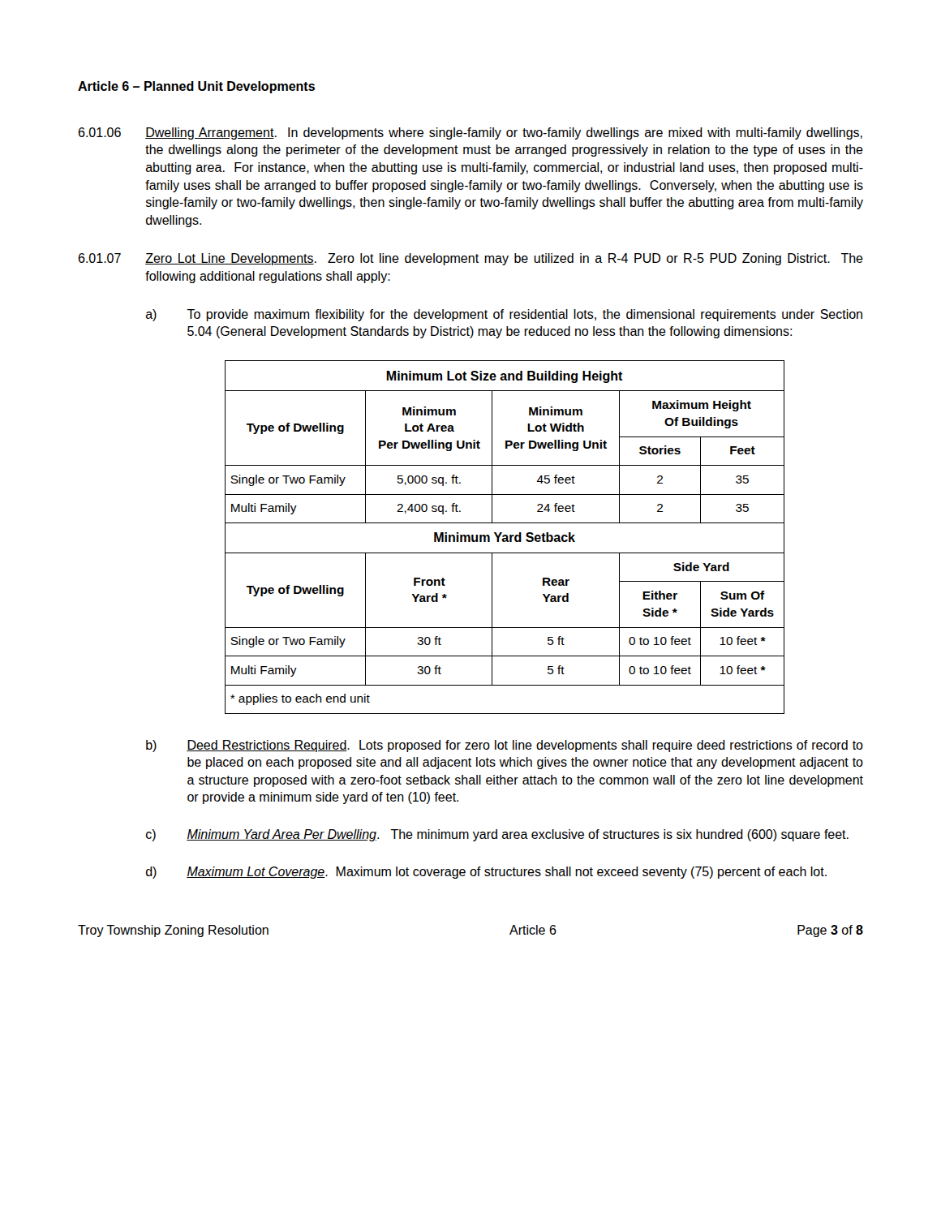Article 6 – Planned Unit Developments
6.01.06
Dwelling Arrangement. In developments where single-family or two-family dwellings are mixed with multi-family dwellings, the dwellings along the perimeter of the development must be arranged progressively in relation to the type of uses in the abutting area. For instance, when the abutting use is multi-family, commercial, or industrial land uses, then proposed multi-family uses shall be arranged to buffer proposed single-family or two-family dwellings. Conversely, when the abutting use is single-family or two-family dwellings, then single-family or two-family dwellings shall buffer the abutting area from multi-family dwellings.
6.01.07
Zero Lot Line Developments. Zero lot line development may be utilized in a R-4 PUD or R-5 PUD Zoning District. The following additional regulations shall apply:
a)
To provide maximum flexibility for the development of residential lots, the dimensional requirements under Section 5.04 (General Development Standards by District) may be reduced no less than the following dimensions:
| Minimum Lot Size and Building Height |
| --- |
| Type of Dwelling | Minimum Lot Area Per Dwelling Unit | Minimum Lot Width Per Dwelling Unit | Maximum Height Of Buildings |
| Stories | Feet |
| Single or Two Family | 5,000 sq. ft. | 45 feet | 2 | 35 |
| Multi Family | 2,400 sq. ft. | 24 feet | 2 | 35 |
| Minimum Yard Setback |
| Type of Dwelling | Front Yard * | Rear Yard | Side Yard |
| Either Side * | Sum Of Side Yards |
| Single or Two Family | 30 ft | 5 ft | 0 to 10 feet | 10 feet * |
| Multi Family | 30 ft | 5 ft | 0 to 10 feet | 10 feet * |
| * applies to each end unit |
b)
Deed Restrictions Required. Lots proposed for zero lot line developments shall require deed restrictions of record to be placed on each proposed site and all adjacent lots which gives the owner notice that any development adjacent to a structure proposed with a zero-foot setback shall either attach to the common wall of the zero lot line development or provide a minimum side yard of ten (10) feet.
c)
Minimum Yard Area Per Dwelling. The minimum yard area exclusive of structures is six hundred (600) square feet.
d)
Maximum Lot Coverage. Maximum lot coverage of structures shall not exceed seventy (75) percent of each lot.
Troy Township Zoning Resolution
Article 6
Page 3 of 8